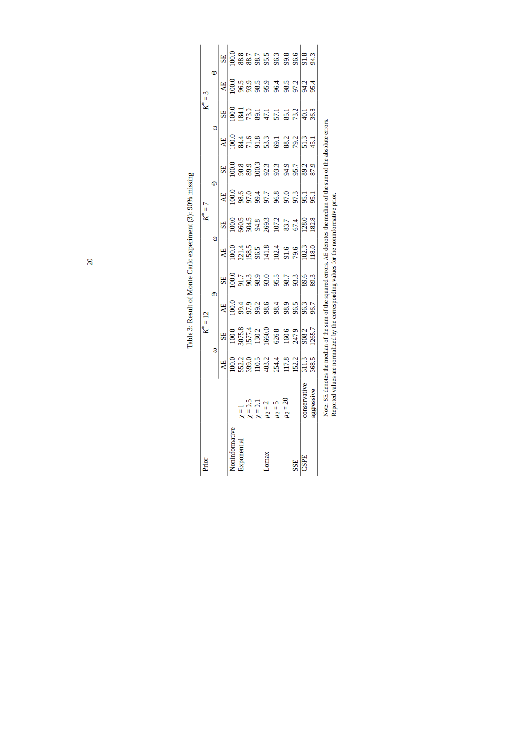20
Table 3: Result of Monte Carlo experiment (3): 90% missing
| Prior | | K * = 12 | K * = 7 | K * = 3 |
| | | ω | Θ | ω | Θ | ω | Θ |
| | | AE | SE | AE | SE | AE | SE | AE | SE | AE | SE | AE | SE |
| Noninformative | | 100.0 | 100.0 | 100.0 | 100.0 | 100.0 | 100.0 | 100.0 | 100.0 | 100.0 | 100.0 | 100.0 | 100.0 |
| Exponential | χ = 1 | 552.2 | 3075.8 | 99.4 | 91.7 | 221.4 | 660.5 | 98.6 | 90.8 | 84.4 | 184.1 | 96.5 | 88.8 |
| | χ = 0.5 | 399.0 | 1577.4 | 97.9 | 90.3 | 158.5 | 304.5 | 97.0 | 89.9 | 71.6 | 73.0 | 93.9 | 88.7 |
| | χ = 0.1 | 110.5 | 130.2 | 99.2 | 98.9 | 96.5 | 94.8 | 99.4 | 100.3 | 91.8 | 89.1 | 98.5 | 98.7 |
| Lomax | μ 2 = 2 | 403.2 | 1660.0 | 98.6 | 93.0 | 141.8 | 269.3 | 97.7 | 92.3 | 53.3 | 47.1 | 95.9 | 95.5 |
| | μ 2 = 5 | 254.4 | 626.8 | 98.4 | 95.5 | 102.4 | 107.2 | 96.8 | 93.3 | 69.1 | 57.1 | 96.4 | 96.3 |
| | μ 2 = 20 | 117.8 | 160.6 | 98.9 | 98.7 | 91.6 | 83.7 | 97.0 | 94.9 | 88.2 | 85.1 | 98.5 | 99.8 |
| SSE | | 152.2 | 247.9 | 96.5 | 93.3 | 79.6 | 67.4 | 97.3 | 95.7 | 79.2 | 73.2 | 97.2 | 96.6 |
| CSPE | conservative | 311.3 | 908.2 | 96.3 | 89.6 | 102.3 | 128.0 | 95.1 | 89.2 | 51.3 | 40.1 | 94.2 | 91.8 |
| | aggressive | 368.5 | 1265.7 | 96.7 | 89.3 | 118.0 | 182.8 | 95.1 | 87.9 | 45.1 | 36.8 | 95.4 | 94.3 |
Note: SE denotes the median of the sum of the squared errors. AE denotes the median of the sum of the absolute errors. Reported values are normalized by the corresponding values for the noninformative prior.